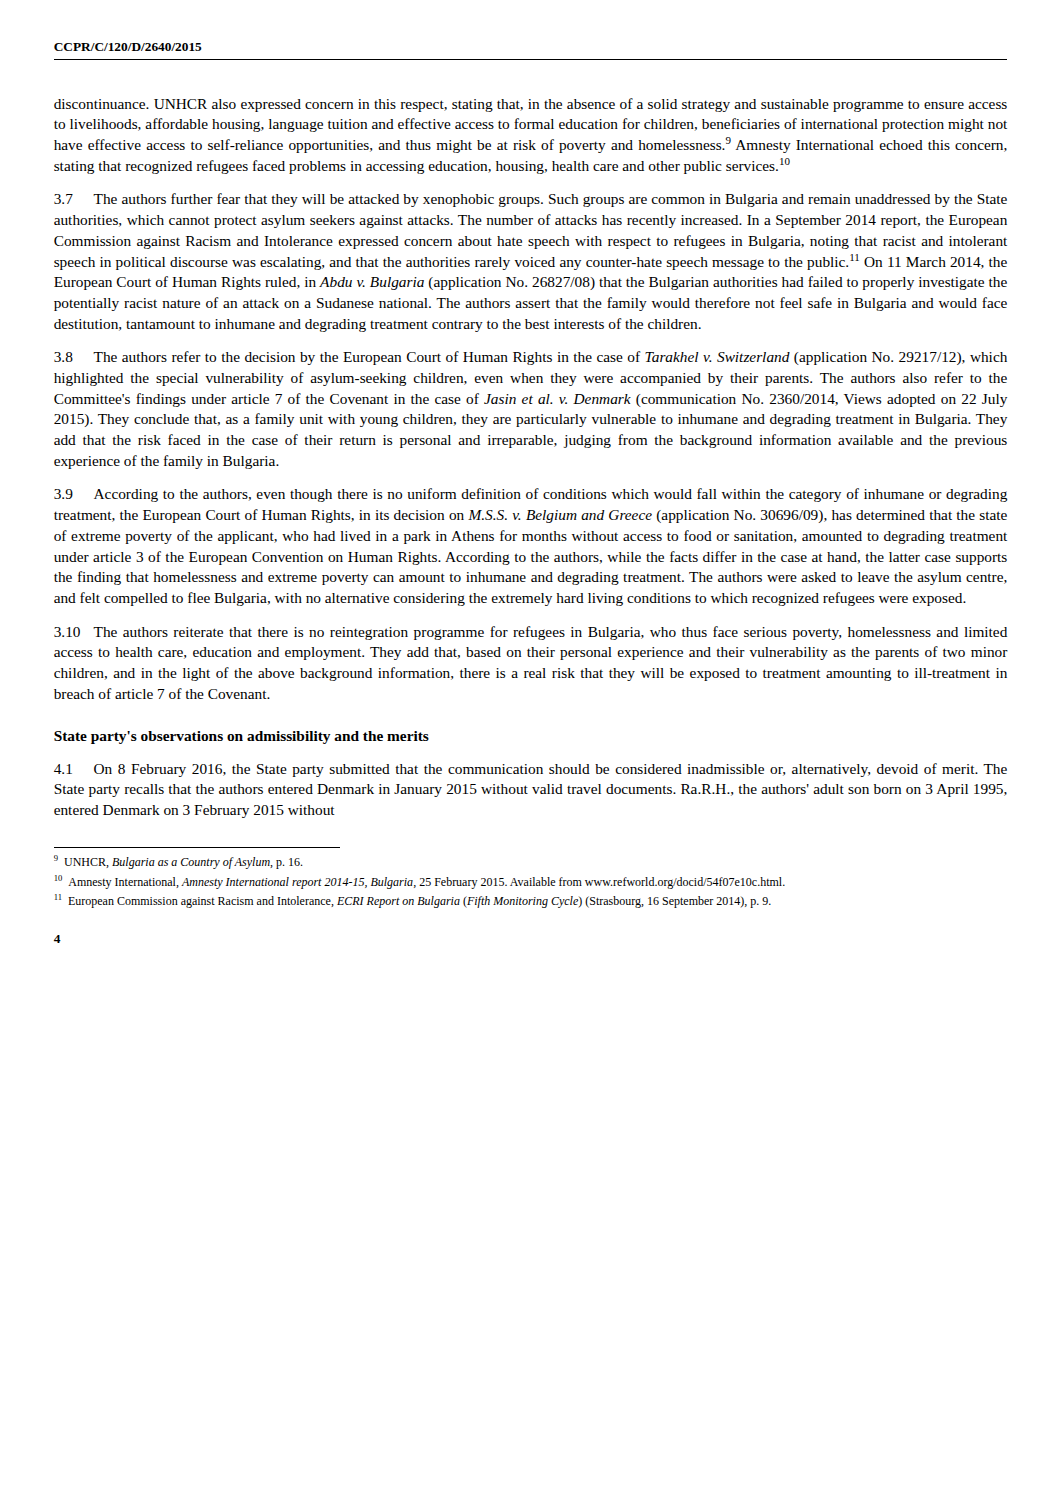CCPR/C/120/D/2640/2015
discontinuance. UNHCR also expressed concern in this respect, stating that, in the absence of a solid strategy and sustainable programme to ensure access to livelihoods, affordable housing, language tuition and effective access to formal education for children, beneficiaries of international protection might not have effective access to self-reliance opportunities, and thus might be at risk of poverty and homelessness.9 Amnesty International echoed this concern, stating that recognized refugees faced problems in accessing education, housing, health care and other public services.10
3.7 The authors further fear that they will be attacked by xenophobic groups. Such groups are common in Bulgaria and remain unaddressed by the State authorities, which cannot protect asylum seekers against attacks. The number of attacks has recently increased. In a September 2014 report, the European Commission against Racism and Intolerance expressed concern about hate speech with respect to refugees in Bulgaria, noting that racist and intolerant speech in political discourse was escalating, and that the authorities rarely voiced any counter-hate speech message to the public.11 On 11 March 2014, the European Court of Human Rights ruled, in Abdu v. Bulgaria (application No. 26827/08) that the Bulgarian authorities had failed to properly investigate the potentially racist nature of an attack on a Sudanese national. The authors assert that the family would therefore not feel safe in Bulgaria and would face destitution, tantamount to inhumane and degrading treatment contrary to the best interests of the children.
3.8 The authors refer to the decision by the European Court of Human Rights in the case of Tarakhel v. Switzerland (application No. 29217/12), which highlighted the special vulnerability of asylum-seeking children, even when they were accompanied by their parents. The authors also refer to the Committee's findings under article 7 of the Covenant in the case of Jasin et al. v. Denmark (communication No. 2360/2014, Views adopted on 22 July 2015). They conclude that, as a family unit with young children, they are particularly vulnerable to inhumane and degrading treatment in Bulgaria. They add that the risk faced in the case of their return is personal and irreparable, judging from the background information available and the previous experience of the family in Bulgaria.
3.9 According to the authors, even though there is no uniform definition of conditions which would fall within the category of inhumane or degrading treatment, the European Court of Human Rights, in its decision on M.S.S. v. Belgium and Greece (application No. 30696/09), has determined that the state of extreme poverty of the applicant, who had lived in a park in Athens for months without access to food or sanitation, amounted to degrading treatment under article 3 of the European Convention on Human Rights. According to the authors, while the facts differ in the case at hand, the latter case supports the finding that homelessness and extreme poverty can amount to inhumane and degrading treatment. The authors were asked to leave the asylum centre, and felt compelled to flee Bulgaria, with no alternative considering the extremely hard living conditions to which recognized refugees were exposed.
3.10 The authors reiterate that there is no reintegration programme for refugees in Bulgaria, who thus face serious poverty, homelessness and limited access to health care, education and employment. They add that, based on their personal experience and their vulnerability as the parents of two minor children, and in the light of the above background information, there is a real risk that they will be exposed to treatment amounting to ill-treatment in breach of article 7 of the Covenant.
State party's observations on admissibility and the merits
4.1 On 8 February 2016, the State party submitted that the communication should be considered inadmissible or, alternatively, devoid of merit. The State party recalls that the authors entered Denmark in January 2015 without valid travel documents. Ra.R.H., the authors' adult son born on 3 April 1995, entered Denmark on 3 February 2015 without
9 UNHCR, Bulgaria as a Country of Asylum, p. 16.
10 Amnesty International, Amnesty International report 2014-15, Bulgaria, 25 February 2015. Available from www.refworld.org/docid/54f07e10c.html.
11 European Commission against Racism and Intolerance, ECRI Report on Bulgaria (Fifth Monitoring Cycle) (Strasbourg, 16 September 2014), p. 9.
4